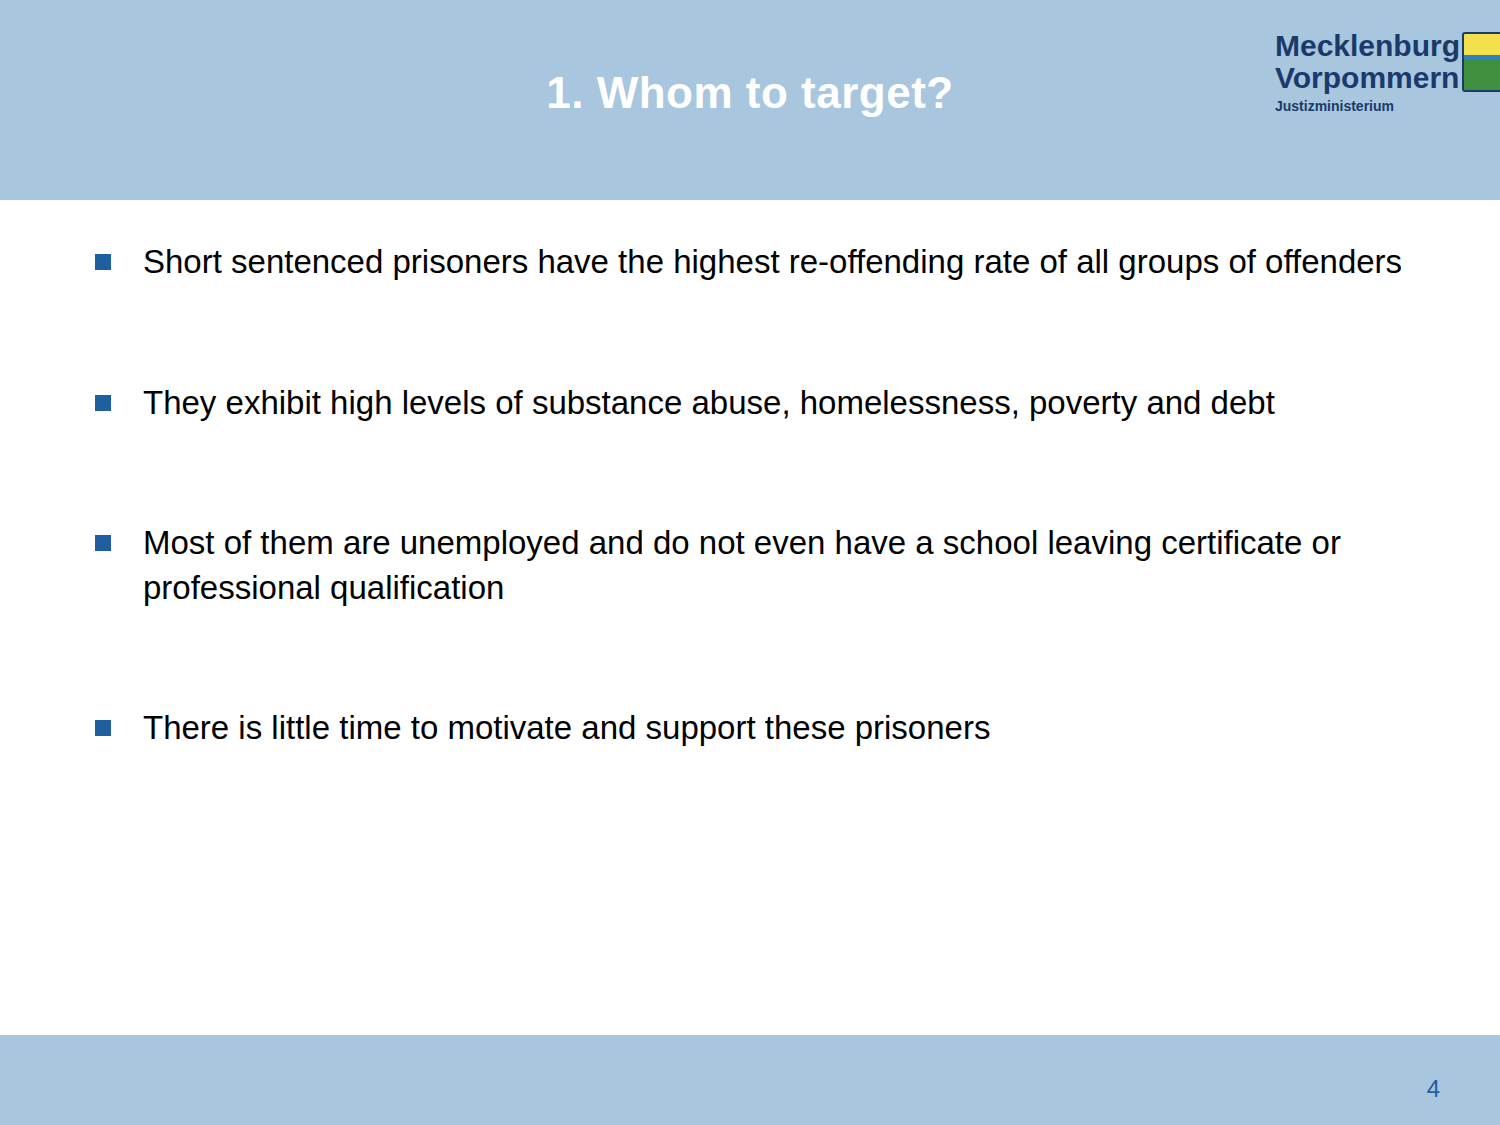1. Whom to target?
Mecklenburg Vorpommern Justizministerium
Short sentenced prisoners have the highest re-offending rate of all groups of offenders
They exhibit high levels of substance abuse, homelessness, poverty and debt
Most of them are unemployed and do not even have a school leaving certificate or professional qualification
There is little time to motivate and support these prisoners
4